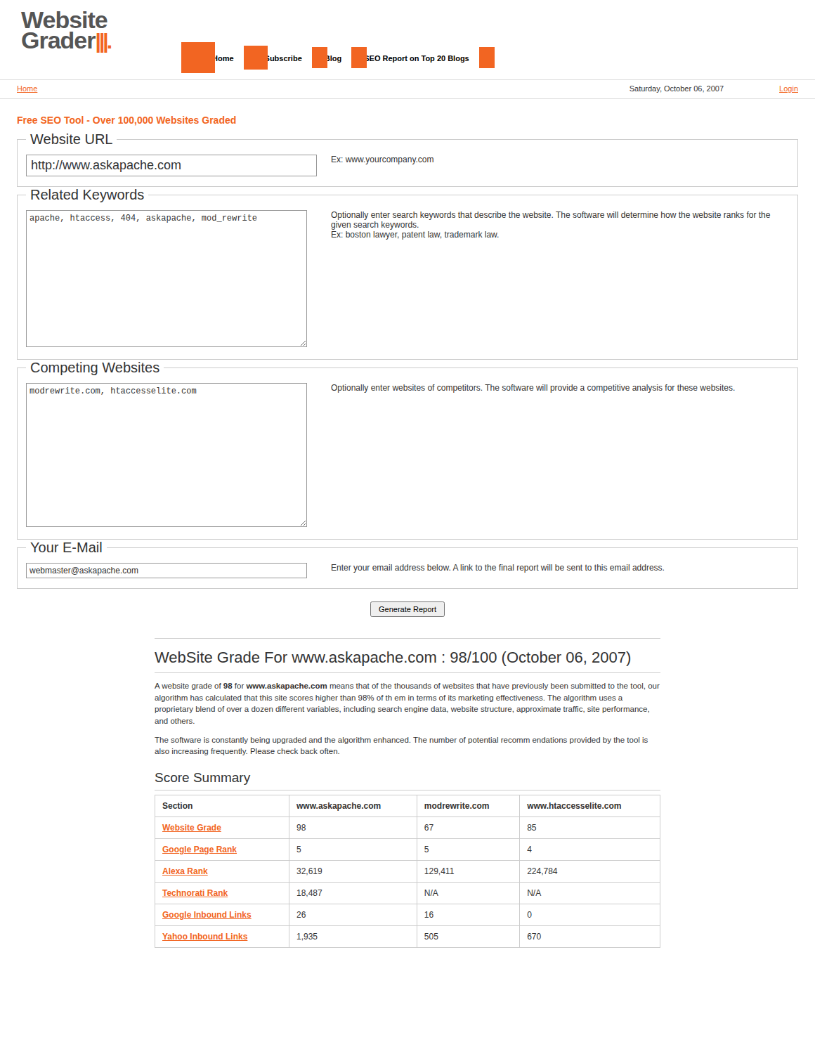Website
Grader|||.
Home Subscribe Blog SEO Report on Top 20 Blogs
Home Saturday, October 06, 2007 Login
Free SEO Tool - Over 100,000 Websites Graded
Website URL
Ex: www.yourcompany.com
Related Keywords
apache, htaccess, 404, askapache, mod_rewrite
Optionally enter search keywords that describe the website. The software will determine how the website ranks for the given search keywords.
Ex: boston lawyer, patent law, trademark law.
Competing Websites
modrewrite.com, htaccesselite.com
Optionally enter websites of competitors. The software will provide a competitive analysis for these websites.
Your E-Mail
Enter your email address below. A link to the final report will be sent to this email address.
WebSite Grade For www.askapache.com : 98/100 (October 06, 2007)
A website grade of 98 for www.askapache.com means that of the thousands of websites that have previously been submitted to the tool, our algorithm has calculated that this site scores higher than 98% of th em in terms of its marketing effectiveness. The algorithm uses a proprietary blend of over a dozen different variables, including search engine data, website structure, approximate traffic, site performance, and others.
The software is constantly being upgraded and the algorithm enhanced. The number of potential recomm endations provided by the tool is also increasing frequently. Please check back often.
Score Summary
| Section | www.askapache.com | modrewrite.com | www.htaccesselite.com |
| --- | --- | --- | --- |
| Website Grade | 98 | 67 | 85 |
| Google Page Rank | 5 | 5 | 4 |
| Alexa Rank | 32,619 | 129,411 | 224,784 |
| Technorati Rank | 18,487 | N/A | N/A |
| Google Inbound Links | 26 | 16 | 0 |
| Yahoo Inbound Links | 1,935 | 505 | 670 |